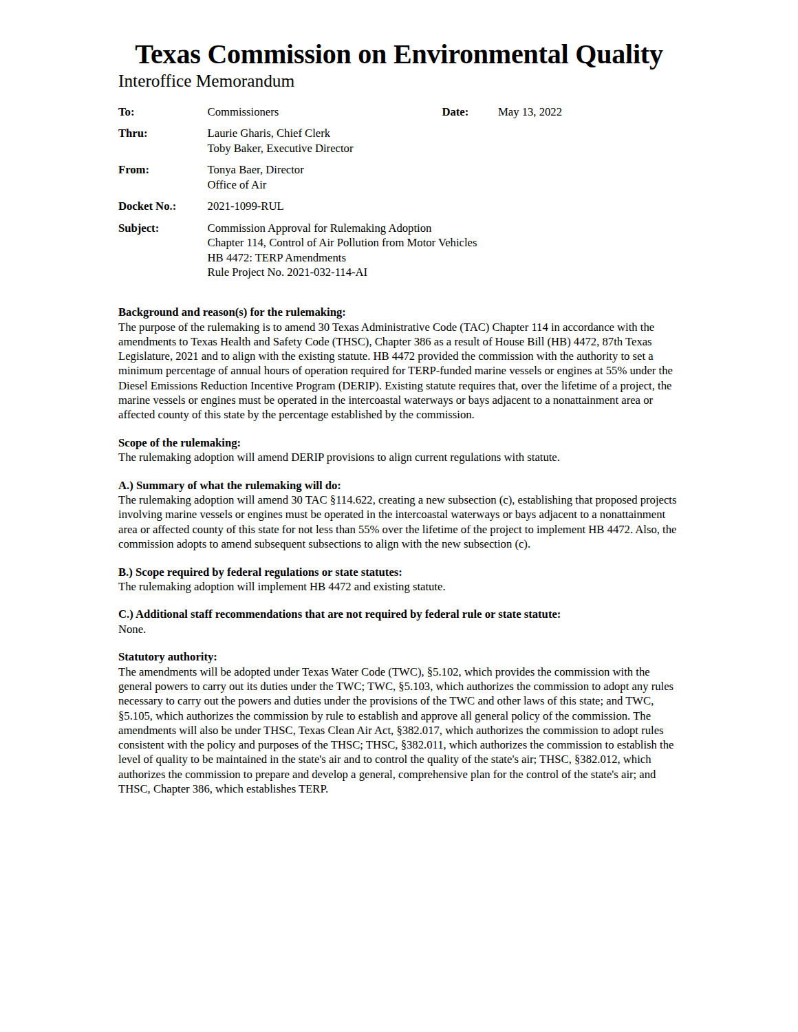Texas Commission on Environmental Quality
Interoffice Memorandum
| To: | Commissioners | Date: | May 13, 2022 |
| Thru: | Laurie Gharis, Chief Clerk Toby Baker, Executive Director |
| From: | Tonya Baer, Director Office of Air |
| Docket No.: | 2021-1099-RUL |
| Subject: | Commission Approval for Rulemaking Adoption Chapter 114, Control of Air Pollution from Motor Vehicles HB 4472: TERP Amendments Rule Project No. 2021-032-114-AI |
Background and reason(s) for the rulemaking:
The purpose of the rulemaking is to amend 30 Texas Administrative Code (TAC) Chapter 114 in accordance with the amendments to Texas Health and Safety Code (THSC), Chapter 386 as a result of House Bill (HB) 4472, 87th Texas Legislature, 2021 and to align with the existing statute. HB 4472 provided the commission with the authority to set a minimum percentage of annual hours of operation required for TERP-funded marine vessels or engines at 55% under the Diesel Emissions Reduction Incentive Program (DERIP). Existing statute requires that, over the lifetime of a project, the marine vessels or engines must be operated in the intercoastal waterways or bays adjacent to a nonattainment area or affected county of this state by the percentage established by the commission.
Scope of the rulemaking:
The rulemaking adoption will amend DERIP provisions to align current regulations with statute.
A.) Summary of what the rulemaking will do:
The rulemaking adoption will amend 30 TAC §114.622, creating a new subsection (c), establishing that proposed projects involving marine vessels or engines must be operated in the intercoastal waterways or bays adjacent to a nonattainment area or affected county of this state for not less than 55% over the lifetime of the project to implement HB 4472. Also, the commission adopts to amend subsequent subsections to align with the new subsection (c).
B.) Scope required by federal regulations or state statutes:
The rulemaking adoption will implement HB 4472 and existing statute.
C.) Additional staff recommendations that are not required by federal rule or state statute:
None.
Statutory authority:
The amendments will be adopted under Texas Water Code (TWC), §5.102, which provides the commission with the general powers to carry out its duties under the TWC; TWC, §5.103, which authorizes the commission to adopt any rules necessary to carry out the powers and duties under the provisions of the TWC and other laws of this state; and TWC, §5.105, which authorizes the commission by rule to establish and approve all general policy of the commission. The amendments will also be under THSC, Texas Clean Air Act, §382.017, which authorizes the commission to adopt rules consistent with the policy and purposes of the THSC; THSC, §382.011, which authorizes the commission to establish the level of quality to be maintained in the state's air and to control the quality of the state's air; THSC, §382.012, which authorizes the commission to prepare and develop a general, comprehensive plan for the control of the state's air; and THSC, Chapter 386, which establishes TERP.